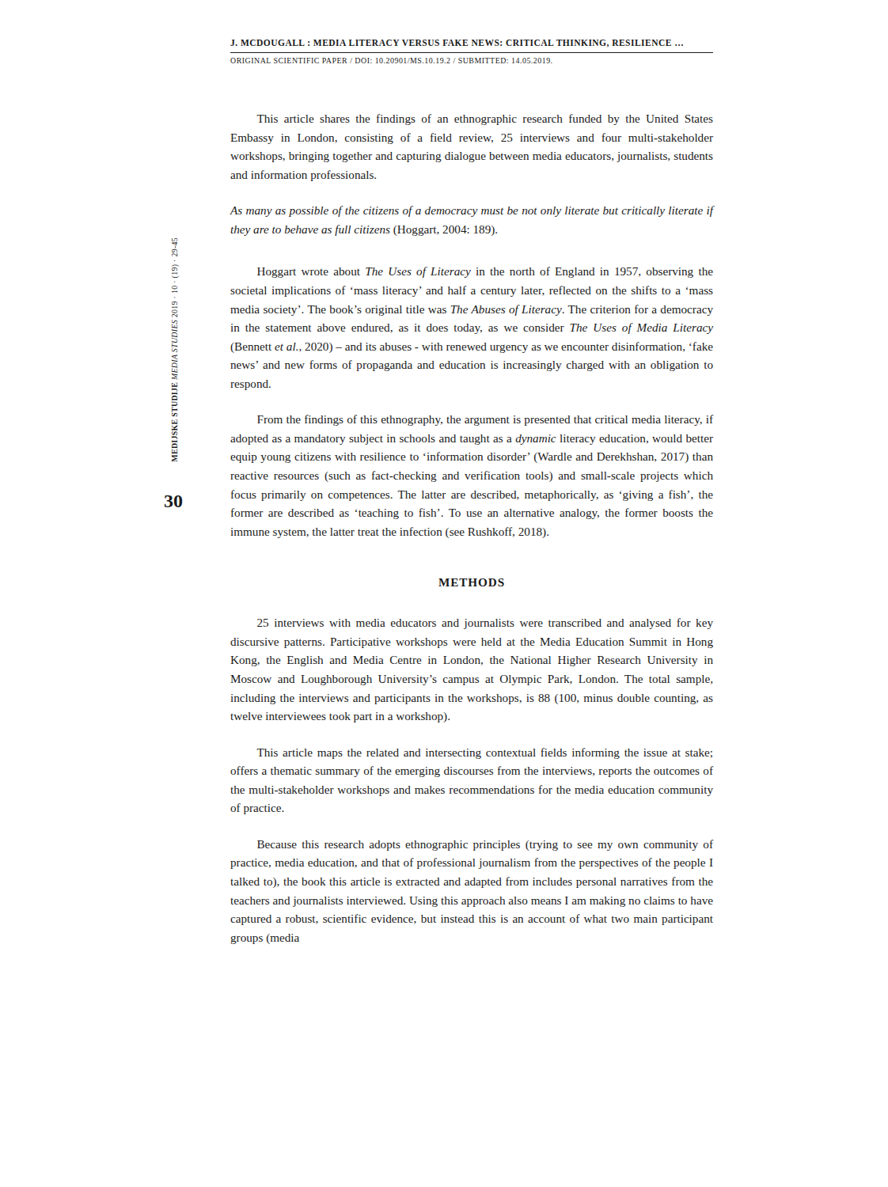J. McDougall : Media literacy versus fake news: critical thinking, resilience …
Original scientific paper / DOI: 10.20901/ms.10.19.2 / Submitted: 14.05.2019.
MEDIJSKE STUDIJE MEDIA STUDIES 2019 · 10 · (19) · 29-45
30
This article shares the findings of an ethnographic research funded by the United States Embassy in London, consisting of a field review, 25 interviews and four multi-stakeholder workshops, bringing together and capturing dialogue between media educators, journalists, students and information professionals.
As many as possible of the citizens of a democracy must be not only literate but critically literate if they are to behave as full citizens (Hoggart, 2004: 189).
Hoggart wrote about The Uses of Literacy in the north of England in 1957, observing the societal implications of ‘mass literacy’ and half a century later, reflected on the shifts to a ‘mass media society’. The book’s original title was The Abuses of Literacy. The criterion for a democracy in the statement above endured, as it does today, as we consider The Uses of Media Literacy (Bennett et al., 2020) – and its abuses - with renewed urgency as we encounter disinformation, ‘fake news’ and new forms of propaganda and education is increasingly charged with an obligation to respond.
From the findings of this ethnography, the argument is presented that critical media literacy, if adopted as a mandatory subject in schools and taught as a dynamic literacy education, would better equip young citizens with resilience to ‘information disorder’ (Wardle and Derekhshan, 2017) than reactive resources (such as fact-checking and verification tools) and small-scale projects which focus primarily on competences. The latter are described, metaphorically, as ‘giving a fish’, the former are described as ‘teaching to fish’. To use an alternative analogy, the former boosts the immune system, the latter treat the infection (see Rushkoff, 2018).
Methods
25 interviews with media educators and journalists were transcribed and analysed for key discursive patterns. Participative workshops were held at the Media Education Summit in Hong Kong, the English and Media Centre in London, the National Higher Research University in Moscow and Loughborough University’s campus at Olympic Park, London. The total sample, including the interviews and participants in the workshops, is 88 (100, minus double counting, as twelve interviewees took part in a workshop).
This article maps the related and intersecting contextual fields informing the issue at stake; offers a thematic summary of the emerging discourses from the interviews, reports the outcomes of the multi-stakeholder workshops and makes recommendations for the media education community of practice.
Because this research adopts ethnographic principles (trying to see my own community of practice, media education, and that of professional journalism from the perspectives of the people I talked to), the book this article is extracted and adapted from includes personal narratives from the teachers and journalists interviewed. Using this approach also means I am making no claims to have captured a robust, scientific evidence, but instead this is an account of what two main participant groups (media